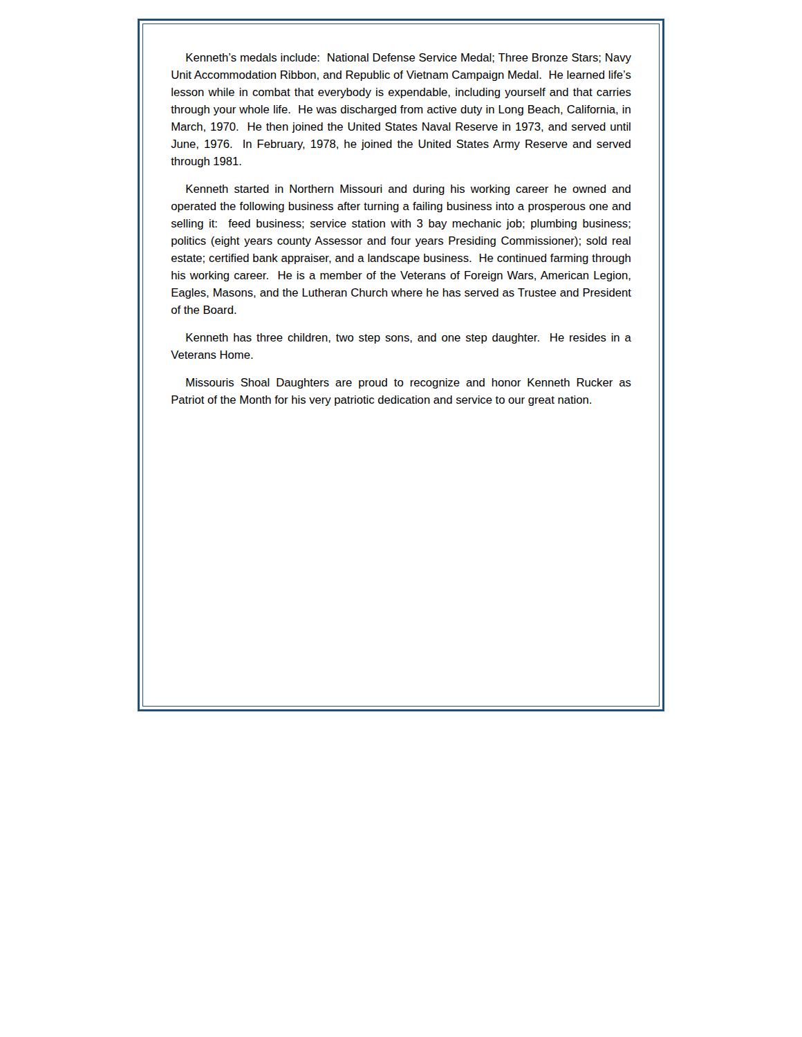Kenneth’s medals include: National Defense Service Medal; Three Bronze Stars; Navy Unit Accommodation Ribbon, and Republic of Vietnam Campaign Medal. He learned life’s lesson while in combat that everybody is expendable, including yourself and that carries through your whole life. He was discharged from active duty in Long Beach, California, in March, 1970. He then joined the United States Naval Reserve in 1973, and served until June, 1976. In February, 1978, he joined the United States Army Reserve and served through 1981.
Kenneth started in Northern Missouri and during his working career he owned and operated the following business after turning a failing business into a prosperous one and selling it: feed business; service station with 3 bay mechanic job; plumbing business; politics (eight years county Assessor and four years Presiding Commissioner); sold real estate; certified bank appraiser, and a landscape business. He continued farming through his working career. He is a member of the Veterans of Foreign Wars, American Legion, Eagles, Masons, and the Lutheran Church where he has served as Trustee and President of the Board.
Kenneth has three children, two step sons, and one step daughter. He resides in a Veterans Home.
Missouris Shoal Daughters are proud to recognize and honor Kenneth Rucker as Patriot of the Month for his very patriotic dedication and service to our great nation.